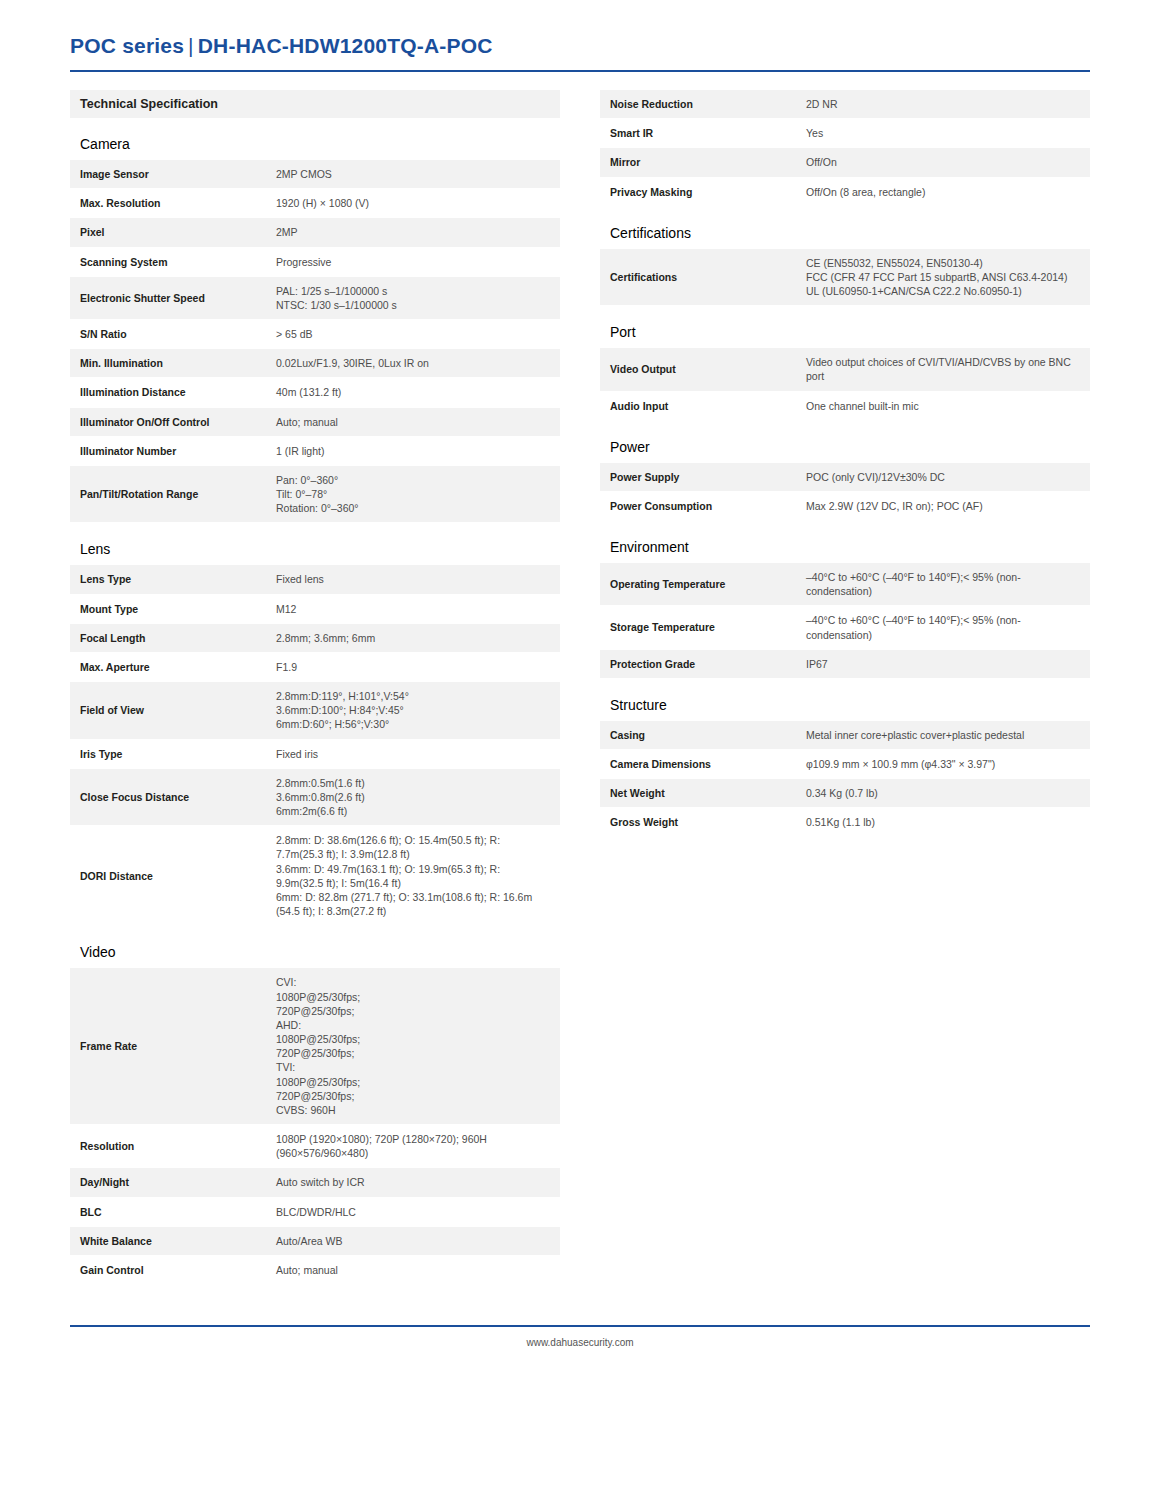POC series|DH-HAC-HDW1200TQ-A-POC
Technical Specification
Camera
| Image Sensor | 2MP CMOS |
| Max. Resolution | 1920 (H) × 1080 (V) |
| Pixel | 2MP |
| Scanning System | Progressive |
| Electronic Shutter Speed | PAL: 1/25 s–1/100000 s NTSC: 1/30 s–1/100000 s |
| S/N Ratio | > 65 dB |
| Min. Illumination | 0.02Lux/F1.9, 30IRE, 0Lux IR on |
| Illumination Distance | 40m (131.2 ft) |
| Illuminator On/Off Control | Auto; manual |
| Illuminator Number | 1 (IR light) |
| Pan/Tilt/Rotation Range | Pan: 0°–360° Tilt: 0°–78° Rotation: 0°–360° |
Lens
| Lens Type | Fixed lens |
| Mount Type | M12 |
| Focal Length | 2.8mm; 3.6mm; 6mm |
| Max. Aperture | F1.9 |
| Field of View | 2.8mm:D:119°, H:101°,V:54° 3.6mm:D:100°; H:84°;V:45° 6mm:D:60°; H:56°;V:30° |
| Iris Type | Fixed iris |
| Close Focus Distance | 2.8mm:0.5m(1.6 ft) 3.6mm:0.8m(2.6 ft) 6mm:2m(6.6 ft) |
| DORI Distance | 2.8mm: D: 38.6m(126.6 ft); O: 15.4m(50.5 ft); R: 7.7m(25.3 ft); I: 3.9m(12.8 ft) 3.6mm: D: 49.7m(163.1 ft); O: 19.9m(65.3 ft); R: 9.9m(32.5 ft); I: 5m(16.4 ft) 6mm: D: 82.8m (271.7 ft); O: 33.1m(108.6 ft); R: 16.6m (54.5 ft); I: 8.3m(27.2 ft) |
Video
| Frame Rate | CVI: 1080P@25/30fps; 720P@25/30fps; AHD: 1080P@25/30fps; 720P@25/30fps; TVI: 1080P@25/30fps; 720P@25/30fps; CVBS: 960H |
| Resolution | 1080P (1920×1080); 720P (1280×720); 960H (960×576/960×480) |
| Day/Night | Auto switch by ICR |
| BLC | BLC/DWDR/HLC |
| White Balance | Auto/Area WB |
| Gain Control | Auto; manual |
| Noise Reduction | 2D NR |
| Smart IR | Yes |
| Mirror | Off/On |
| Privacy Masking | Off/On (8 area, rectangle) |
Certifications
| Certifications | CE (EN55032, EN55024, EN50130-4) FCC (CFR 47 FCC Part 15 subpartB, ANSI C63.4-2014) UL (UL60950-1+CAN/CSA C22.2 No.60950-1) |
Port
| Video Output | Video output choices of CVI/TVI/AHD/CVBS by one BNC port |
| Audio Input | One channel built-in mic |
Power
| Power Supply | POC (only CVI)/12V±30% DC |
| Power Consumption | Max 2.9W (12V DC, IR on); POC (AF) |
Environment
| Operating Temperature | –40°C to +60°C (–40°F to 140°F);< 95% (non-condensation) |
| Storage Temperature | –40°C to +60°C (–40°F to 140°F);< 95% (non-condensation) |
| Protection Grade | IP67 |
Structure
| Casing | Metal inner core+plastic cover+plastic pedestal |
| Camera Dimensions | φ109.9 mm × 100.9 mm (φ4.33" × 3.97") |
| Net Weight | 0.34 Kg (0.7 lb) |
| Gross Weight | 0.51Kg (1.1 lb) |
www.dahuasecurity.com